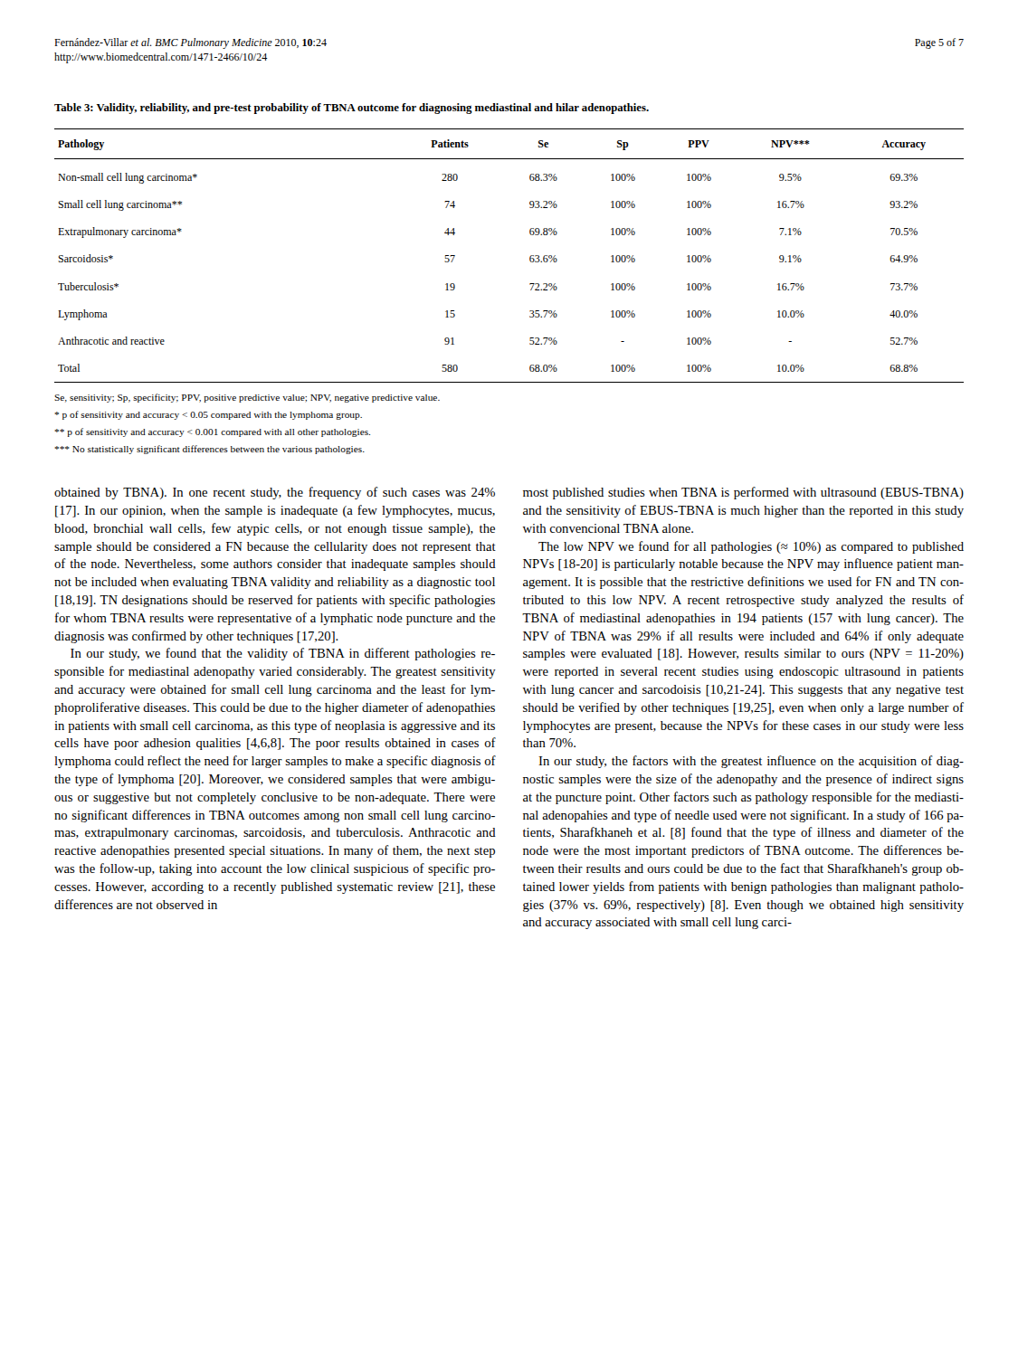Fernández-Villar et al. BMC Pulmonary Medicine 2010, 10:24
http://www.biomedcentral.com/1471-2466/10/24
Page 5 of 7
Table 3: Validity, reliability, and pre-test probability of TBNA outcome for diagnosing mediastinal and hilar adenopathies.
| Pathology | Patients | Se | Sp | PPV | NPV*** | Accuracy |
| --- | --- | --- | --- | --- | --- | --- |
| Non-small cell lung carcinoma* | 280 | 68.3% | 100% | 100% | 9.5% | 69.3% |
| Small cell lung carcinoma** | 74 | 93.2% | 100% | 100% | 16.7% | 93.2% |
| Extrapulmonary carcinoma* | 44 | 69.8% | 100% | 100% | 7.1% | 70.5% |
| Sarcoidosis* | 57 | 63.6% | 100% | 100% | 9.1% | 64.9% |
| Tuberculosis* | 19 | 72.2% | 100% | 100% | 16.7% | 73.7% |
| Lymphoma | 15 | 35.7% | 100% | 100% | 10.0% | 40.0% |
| Anthracotic and reactive | 91 | 52.7% | - | 100% | - | 52.7% |
| Total | 580 | 68.0% | 100% | 100% | 10.0% | 68.8% |
Se, sensitivity; Sp, specificity; PPV, positive predictive value; NPV, negative predictive value.
* p of sensitivity and accuracy < 0.05 compared with the lymphoma group.
** p of sensitivity and accuracy < 0.001 compared with all other pathologies.
*** No statistically significant differences between the various pathologies.
obtained by TBNA). In one recent study, the frequency of such cases was 24% [17]. In our opinion, when the sample is inadequate (a few lymphocytes, mucus, blood, bronchial wall cells, few atypic cells, or not enough tissue sample), the sample should be considered a FN because the cellularity does not represent that of the node. Nevertheless, some authors consider that inadequate samples should not be included when evaluating TBNA validity and reliability as a diagnostic tool [18,19]. TN designations should be reserved for patients with specific pathologies for whom TBNA results were representative of a lymphatic node puncture and the diagnosis was confirmed by other techniques [17,20].
In our study, we found that the validity of TBNA in different pathologies responsible for mediastinal adenopathy varied considerably. The greatest sensitivity and accuracy were obtained for small cell lung carcinoma and the least for lymphoproliferative diseases. This could be due to the higher diameter of adenopathies in patients with small cell carcinoma, as this type of neoplasia is aggressive and its cells have poor adhesion qualities [4,6,8]. The poor results obtained in cases of lymphoma could reflect the need for larger samples to make a specific diagnosis of the type of lymphoma [20]. Moreover, we considered samples that were ambiguous or suggestive but not completely conclusive to be non-adequate. There were no significant differences in TBNA outcomes among non small cell lung carcinomas, extrapulmonary carcinomas, sarcoidosis, and tuberculosis. Anthracotic and reactive adenopathies presented special situations. In many of them, the next step was the follow-up, taking into account the low clinical suspicious of specific processes. However, according to a recently published systematic review [21], these differences are not observed in
most published studies when TBNA is performed with ultrasound (EBUS-TBNA) and the sensitivity of EBUS-TBNA is much higher than the reported in this study with convencional TBNA alone.
The low NPV we found for all pathologies (≈ 10%) as compared to published NPVs [18-20] is particularly notable because the NPV may influence patient management. It is possible that the restrictive definitions we used for FN and TN contributed to this low NPV. A recent retrospective study analyzed the results of TBNA of mediastinal adenopathies in 194 patients (157 with lung cancer). The NPV of TBNA was 29% if all results were included and 64% if only adequate samples were evaluated [18]. However, results similar to ours (NPV = 11-20%) were reported in several recent studies using endoscopic ultrasound in patients with lung cancer and sarcodoisis [10,21-24]. This suggests that any negative test should be verified by other techniques [19,25], even when only a large number of lymphocytes are present, because the NPVs for these cases in our study were less than 70%.
In our study, the factors with the greatest influence on the acquisition of diagnostic samples were the size of the adenopathy and the presence of indirect signs at the puncture point. Other factors such as pathology responsible for the mediastinal adenopahies and type of needle used were not significant. In a study of 166 patients, Sharafkhaneh et al. [8] found that the type of illness and diameter of the node were the most important predictors of TBNA outcome. The differences between their results and ours could be due to the fact that Sharafkhaneh's group obtained lower yields from patients with benign pathologies than malignant pathologies (37% vs. 69%, respectively) [8]. Even though we obtained high sensitivity and accuracy associated with small cell lung carci-